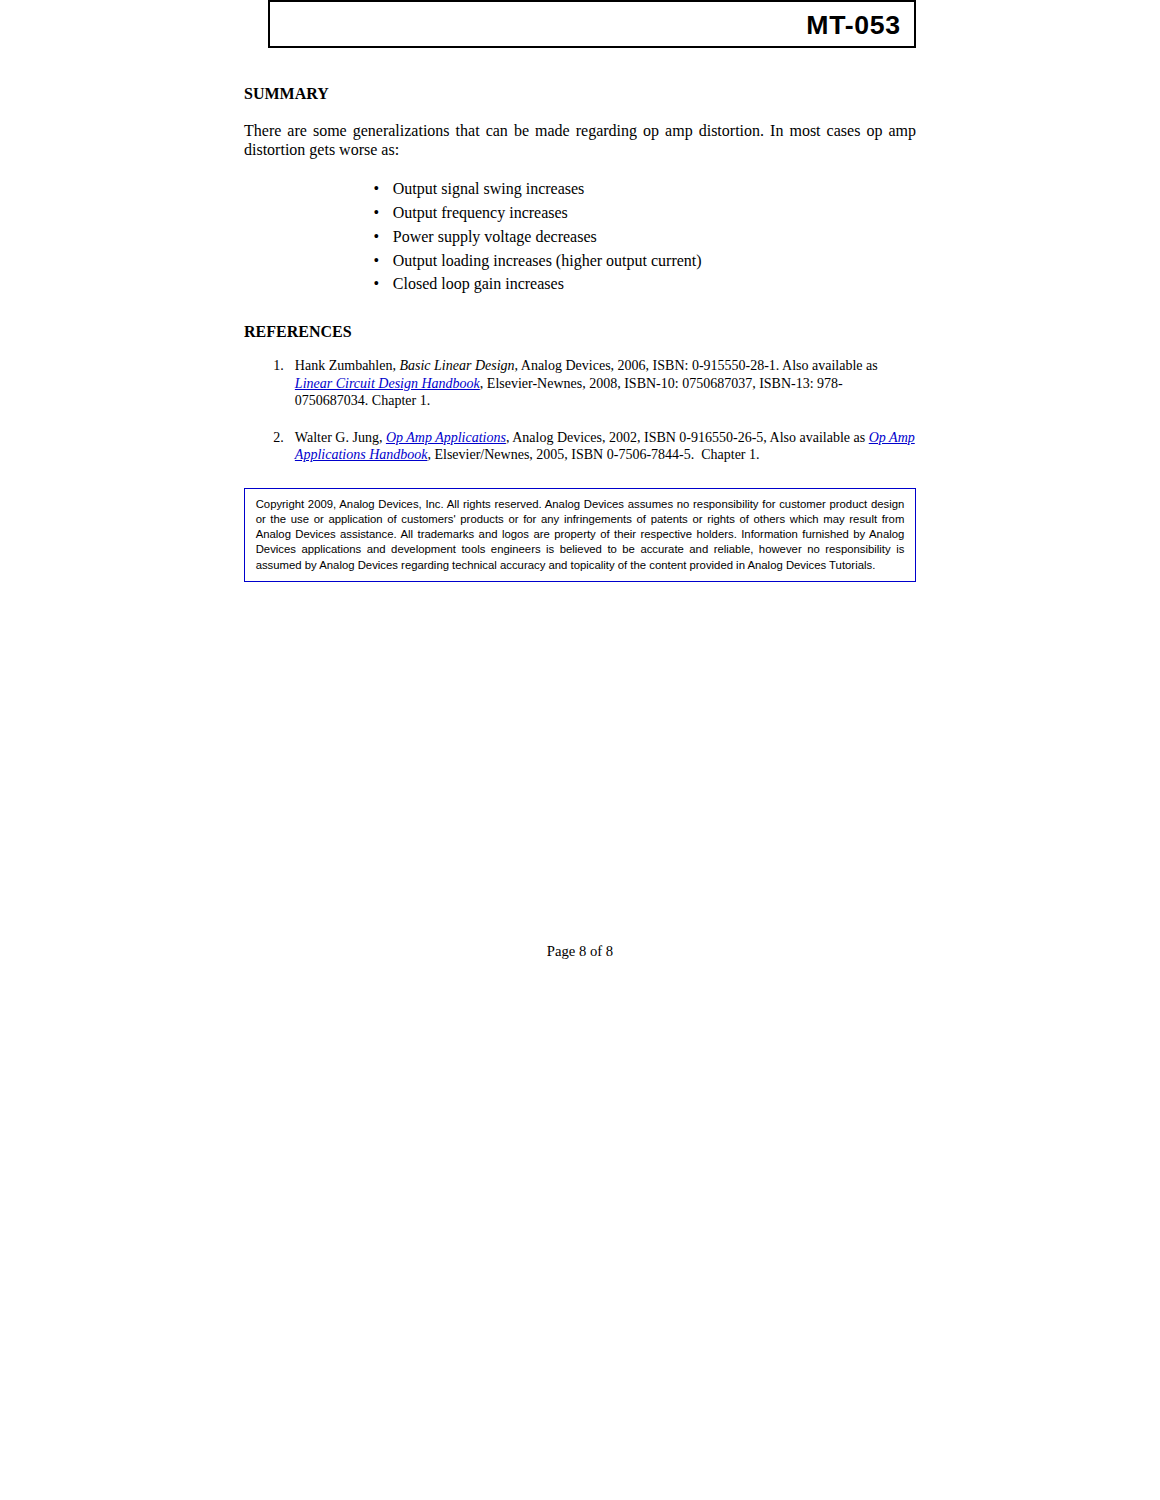MT-053
SUMMARY
There are some generalizations that can be made regarding op amp distortion. In most cases op amp distortion gets worse as:
•Output signal swing increases
•Output frequency increases
•Power supply voltage decreases
•Output loading increases (higher output current)
•Closed loop gain increases
REFERENCES
Hank Zumbahlen, Basic Linear Design, Analog Devices, 2006, ISBN: 0-915550-28-1. Also available as Linear Circuit Design Handbook, Elsevier-Newnes, 2008, ISBN-10: 0750687037, ISBN-13: 978-0750687034. Chapter 1.
Walter G. Jung, Op Amp Applications, Analog Devices, 2002, ISBN 0-916550-26-5, Also available as Op Amp Applications Handbook, Elsevier/Newnes, 2005, ISBN 0-7506-7844-5. Chapter 1.
Copyright 2009, Analog Devices, Inc. All rights reserved. Analog Devices assumes no responsibility for customer product design or the use or application of customers' products or for any infringements of patents or rights of others which may result from Analog Devices assistance. All trademarks and logos are property of their respective holders. Information furnished by Analog Devices applications and development tools engineers is believed to be accurate and reliable, however no responsibility is assumed by Analog Devices regarding technical accuracy and topicality of the content provided in Analog Devices Tutorials.
Page 8 of 8